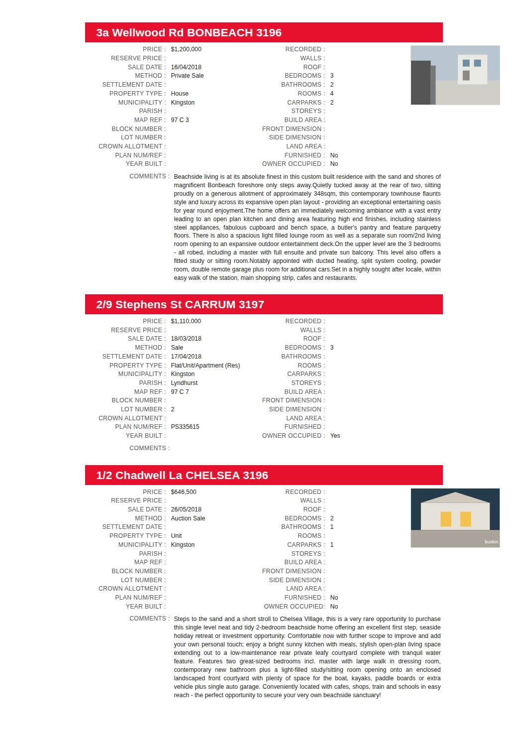3a Wellwood Rd BONBEACH 3196
PRICE :$1,200,000
RESERVE PRICE :
SALE DATE : 16/04/2018
METHOD : Private Sale
SETTLEMENT DATE :
PROPERTY TYPE : House
MUNICIPALITY : Kingston
PARISH :
MAP REF : 97 C 3
BLOCK NUMBER :
LOT NUMBER :
CROWN ALLOTMENT :
PLAN NUM/REF :
YEAR BUILT :
RECORDED :
WALLS :
ROOF :
BEDROOMS : 3
BATHROOMS : 2
ROOMS : 4
CARPARKS : 2
STOREYS :
BUILD AREA :
FRONT DIMENSION :
SIDE DIMENSION :
LAND AREA :
FURNISHED : No
OWNER OCCUPIED : No
COMMENTS :
Beachside living is at its absolute finest in this custom built residence with the sand and shores of magnificent Bonbeach foreshore only steps away.Quietly tucked away at the rear of two, sitting proudly on a generous allotment of approximately 348sqm, this contemporary townhouse flaunts style and luxury across its expansive open plan layout - providing an exceptional entertaining oasis for year round enjoyment.The home offers an immediately welcoming ambiance with a vast entry leading to an open plan kitchen and dining area featuring high end finishes, including stainless steel appliances, fabulous cupboard and bench space, a butler's pantry and feature parquetry floors. There is also a spacious light filled lounge room as well as a separate sun room/2nd living room opening to an expansive outdoor entertainment deck.On the upper level are the 3 bedrooms - all robed, including a master with full ensuite and private sun balcony. This level also offers a fitted study or sitting room.Notably appointed with ducted heating, split system cooling, powder room, double remote garage plus room for additional cars.Set in a highly sought after locale, within easy walk of the station, main shopping strip, cafes and restaurants.
2/9 Stephens St CARRUM 3197
PRICE :$1,110,000
RESERVE PRICE :
SALE DATE : 18/03/2018
METHOD : Sale
SETTLEMENT DATE : 17/04/2018
PROPERTY TYPE : Flat/Unit/Apartment (Res)
MUNICIPALITY : Kingston
PARISH : Lyndhurst
MAP REF : 97 C 7
BLOCK NUMBER :
LOT NUMBER : 2
CROWN ALLOTMENT :
PLAN NUM/REF : PS335615
YEAR BUILT :
RECORDED :
WALLS :
ROOF :
BEDROOMS : 3
BATHROOMS :
ROOMS :
CARPARKS :
STOREYS :
BUILD AREA :
FRONT DIMENSION :
SIDE DIMENSION :
LAND AREA :
FURNISHED :
OWNER OCCUPIED : Yes
COMMENTS :
1/2 Chadwell La CHELSEA 3196
PRICE :$646,500
RESERVE PRICE :
SALE DATE : 26/05/2018
METHOD : Auction Sale
SETTLEMENT DATE :
PROPERTY TYPE : Unit
MUNICIPALITY : Kingston
PARISH :
MAP REF :
BLOCK NUMBER :
LOT NUMBER :
CROWN ALLOTMENT :
PLAN NUM/REF :
YEAR BUILT :
RECORDED :
WALLS :
ROOF :
BEDROOMS : 2
BATHROOMS : 1
ROOMS :
CARPARKS : 1
STOREYS :
BUILD AREA :
FRONT DIMENSION :
SIDE DIMENSION :
LAND AREA :
FURNISHED : No
OWNER OCCUPIED: No
COMMENTS :
Steps to the sand and a short stroll to Chelsea Village, this is a very rare opportunity to purchase this single level neat and tidy 2-bedroom beachside home offering an excellent first step, seaside holiday retreat or investment opportunity. Comfortable now with further scope to improve and add your own personal touch; enjoy a bright sunny kitchen with meals, stylish open-plan living space extending out to a low-maintenance rear private leafy courtyard complete with tranquil water feature. Features two great-sized bedrooms incl. master with large walk in dressing room, contemporary new bathroom plus a light-filled study/sitting room opening onto an enclosed landscaped front courtyard with plenty of space for the boat, kayaks, paddle boards or extra vehicle plus single auto garage. Conveniently located with cafes, shops, train and schools in easy reach - the perfect opportunity to secure your very own beachside sanctuary!